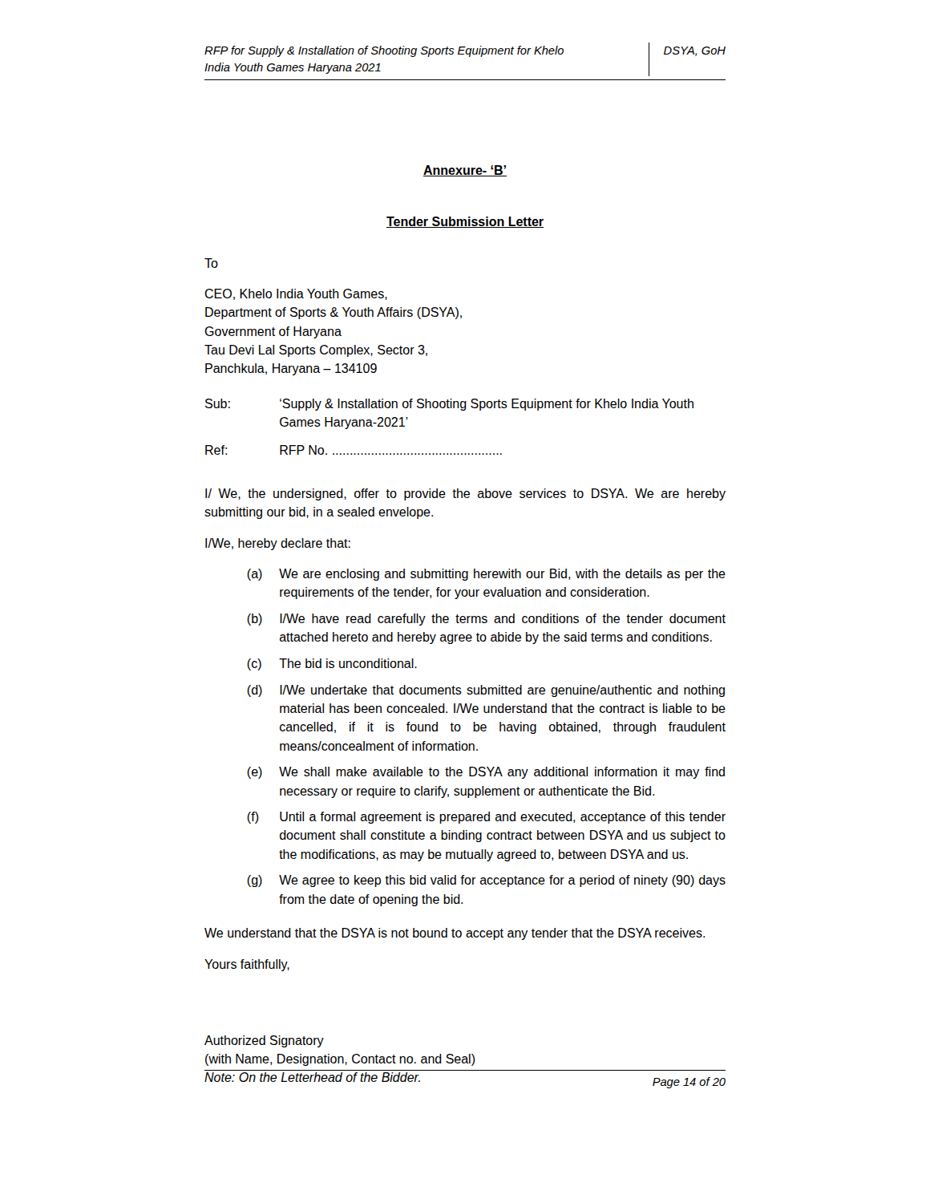RFP for Supply & Installation of Shooting Sports Equipment for Khelo India Youth Games Haryana 2021
DSYA, GoH
Annexure- ‘B’
Tender Submission Letter
To
CEO, Khelo India Youth Games,
Department of Sports & Youth Affairs (DSYA),
Government of Haryana
Tau Devi Lal Sports Complex, Sector 3,
Panchkula, Haryana – 134109
| Sub: | | ‘Supply & Installation of Shooting Sports Equipment for Khelo India Youth Games Haryana-2021’ |
| Ref: | | RFP No. ................................................ |
I/ We, the undersigned, offer to provide the above services to DSYA. We are hereby submitting our bid, in a sealed envelope.
I/We, hereby declare that:
We are enclosing and submitting herewith our Bid, with the details as per the requirements of the tender, for your evaluation and consideration.
I/We have read carefully the terms and conditions of the tender document attached hereto and hereby agree to abide by the said terms and conditions.
The bid is unconditional.
I/We undertake that documents submitted are genuine/authentic and nothing material has been concealed. I/We understand that the contract is liable to be cancelled, if it is found to be having obtained, through fraudulent means/concealment of information.
We shall make available to the DSYA any additional information it may find necessary or require to clarify, supplement or authenticate the Bid.
Until a formal agreement is prepared and executed, acceptance of this tender document shall constitute a binding contract between DSYA and us subject to the modifications, as may be mutually agreed to, between DSYA and us.
We agree to keep this bid valid for acceptance for a period of ninety (90) days from the date of opening the bid.
We understand that the DSYA is not bound to accept any tender that the DSYA receives.
Yours faithfully,
Authorized Signatory
(with Name, Designation, Contact no. and Seal)
Note: On the Letterhead of the Bidder.
Page 14 of 20